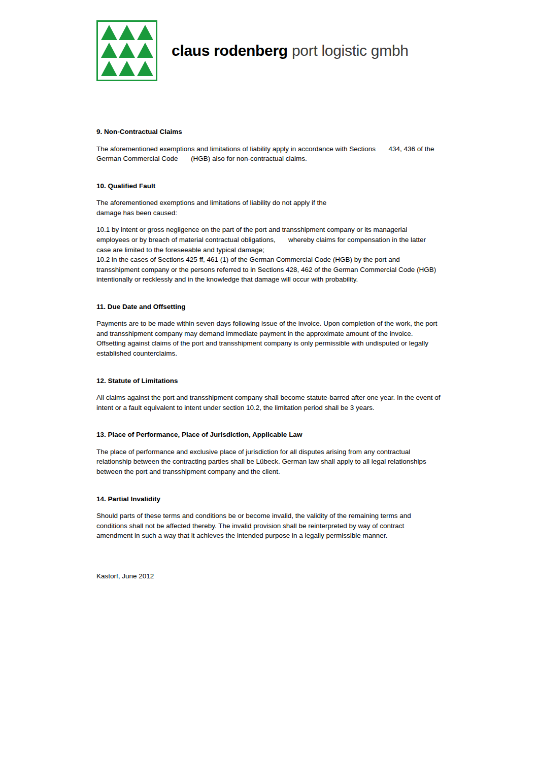claus rodenberg port logistic gmbh
9. Non-Contractual Claims
The aforementioned exemptions and limitations of liability apply in accordance with Sections 434, 436 of the German Commercial Code (HGB) also for non-contractual claims.
10. Qualified Fault
The aforementioned exemptions and limitations of liability do not apply if the
damage has been caused:
10.1 by intent or gross negligence on the part of the port and transshipment company or its managerial employees or by breach of material contractual obligations, whereby claims for compensation in the latter case are limited to the foreseeable and typical damage;
10.2 in the cases of Sections 425 ff, 461 (1) of the German Commercial Code (HGB) by the port and transshipment company or the persons referred to in Sections 428, 462 of the German Commercial Code (HGB) intentionally or recklessly and in the knowledge that damage will occur with probability.
11. Due Date and Offsetting
Payments are to be made within seven days following issue of the invoice. Upon completion of the work, the port and transshipment company may demand immediate payment in the approximate amount of the invoice. Offsetting against claims of the port and transshipment company is only permissible with undisputed or legally established counterclaims.
12. Statute of Limitations
All claims against the port and transshipment company shall become statute-barred after one year. In the event of intent or a fault equivalent to intent under section 10.2, the limitation period shall be 3 years.
13. Place of Performance, Place of Jurisdiction, Applicable Law
The place of performance and exclusive place of jurisdiction for all disputes arising from any contractual relationship between the contracting parties shall be Lübeck. German law shall apply to all legal relationships between the port and transshipment company and the client.
14. Partial Invalidity
Should parts of these terms and conditions be or become invalid, the validity of the remaining terms and conditions shall not be affected thereby. The invalid provision shall be reinterpreted by way of contract amendment in such a way that it achieves the intended purpose in a legally permissible manner.
Kastorf, June 2012